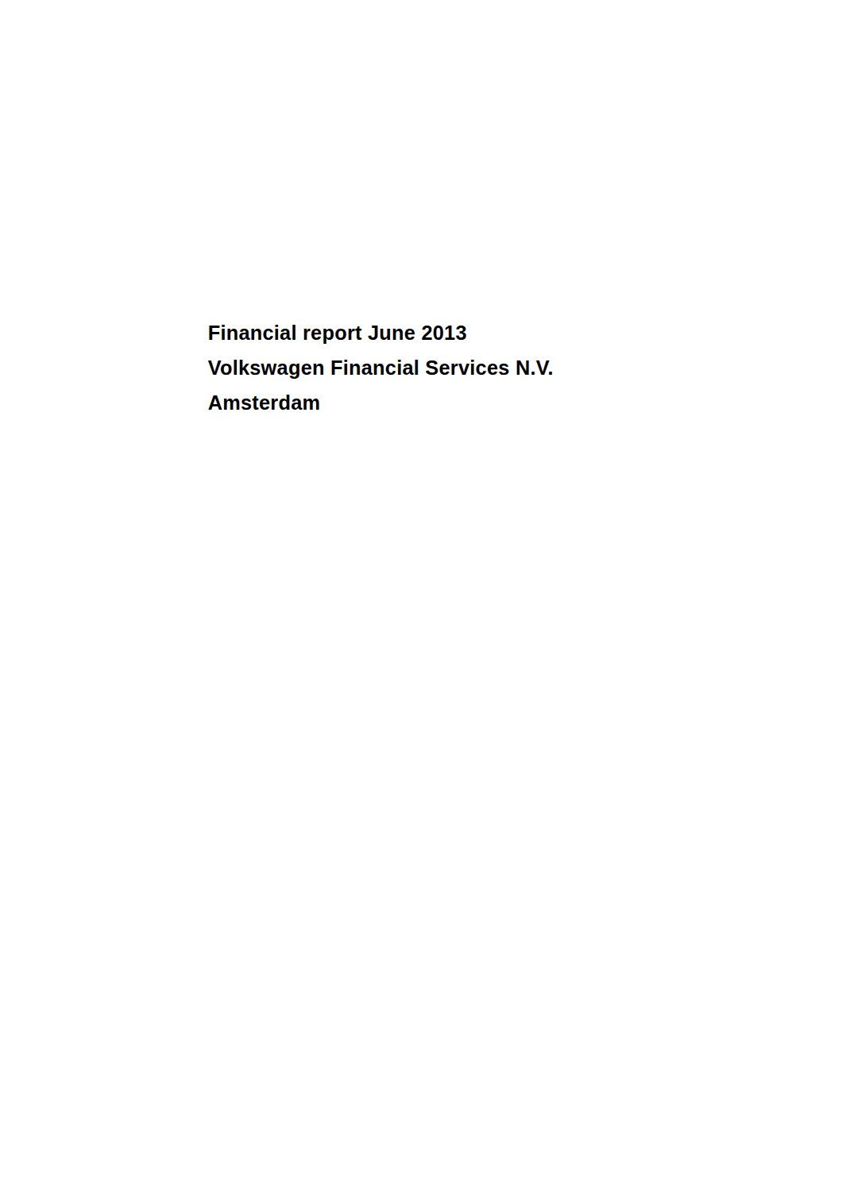Financial report June 2013 Volkswagen Financial Services N.V. Amsterdam